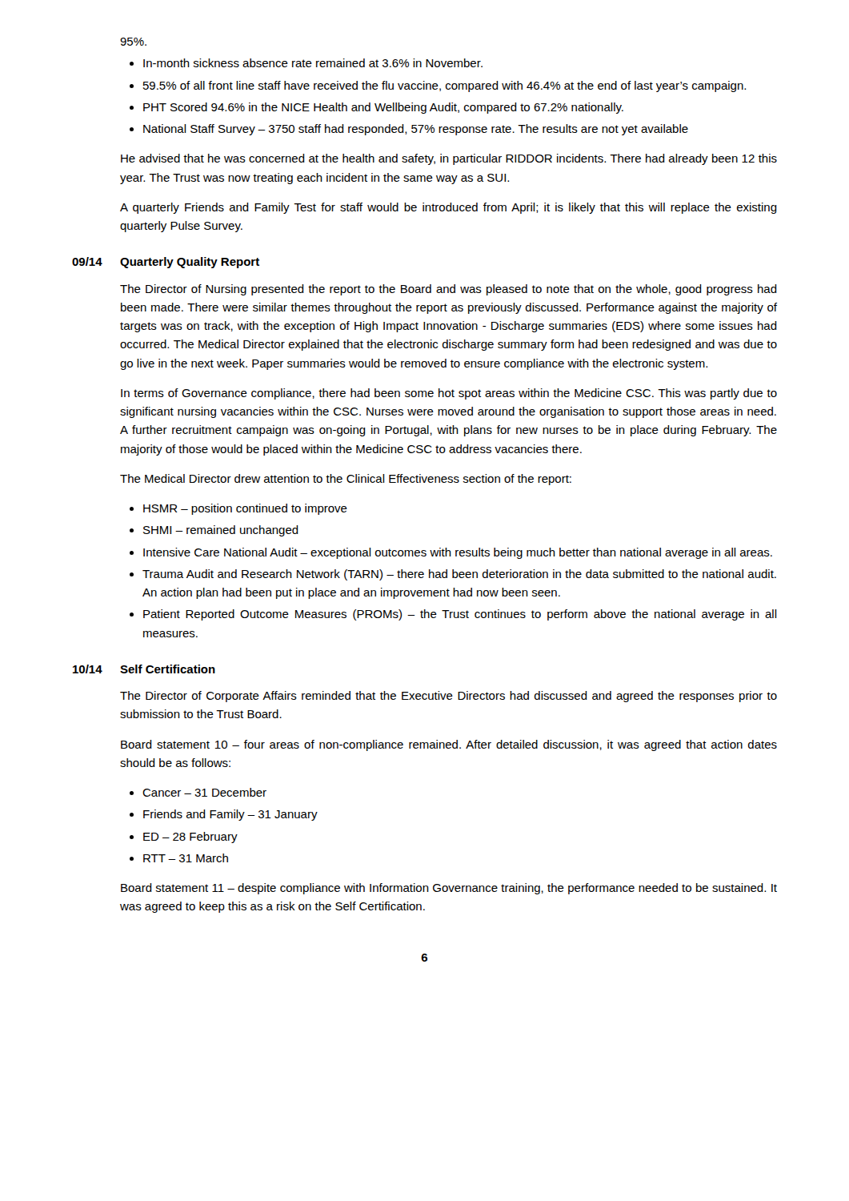95%.
In-month sickness absence rate remained at 3.6% in November.
59.5% of all front line staff have received the flu vaccine, compared with 46.4% at the end of last year’s campaign.
PHT Scored 94.6% in the NICE Health and Wellbeing Audit, compared to 67.2% nationally.
National Staff Survey – 3750 staff had responded, 57% response rate. The results are not yet available
He advised that he was concerned at the health and safety, in particular RIDDOR incidents. There had already been 12 this year. The Trust was now treating each incident in the same way as a SUI.
A quarterly Friends and Family Test for staff would be introduced from April; it is likely that this will replace the existing quarterly Pulse Survey.
09/14
Quarterly Quality Report
The Director of Nursing presented the report to the Board and was pleased to note that on the whole, good progress had been made. There were similar themes throughout the report as previously discussed. Performance against the majority of targets was on track, with the exception of High Impact Innovation - Discharge summaries (EDS) where some issues had occurred. The Medical Director explained that the electronic discharge summary form had been redesigned and was due to go live in the next week. Paper summaries would be removed to ensure compliance with the electronic system.
In terms of Governance compliance, there had been some hot spot areas within the Medicine CSC. This was partly due to significant nursing vacancies within the CSC. Nurses were moved around the organisation to support those areas in need. A further recruitment campaign was on-going in Portugal, with plans for new nurses to be in place during February. The majority of those would be placed within the Medicine CSC to address vacancies there.
The Medical Director drew attention to the Clinical Effectiveness section of the report:
HSMR – position continued to improve
SHMI – remained unchanged
Intensive Care National Audit – exceptional outcomes with results being much better than national average in all areas.
Trauma Audit and Research Network (TARN) – there had been deterioration in the data submitted to the national audit. An action plan had been put in place and an improvement had now been seen.
Patient Reported Outcome Measures (PROMs) – the Trust continues to perform above the national average in all measures.
10/14
Self Certification
The Director of Corporate Affairs reminded that the Executive Directors had discussed and agreed the responses prior to submission to the Trust Board.
Board statement 10 – four areas of non-compliance remained. After detailed discussion, it was agreed that action dates should be as follows:
Cancer – 31 December
Friends and Family – 31 January
ED – 28 February
RTT – 31 March
Board statement 11 – despite compliance with Information Governance training, the performance needed to be sustained. It was agreed to keep this as a risk on the Self Certification.
6